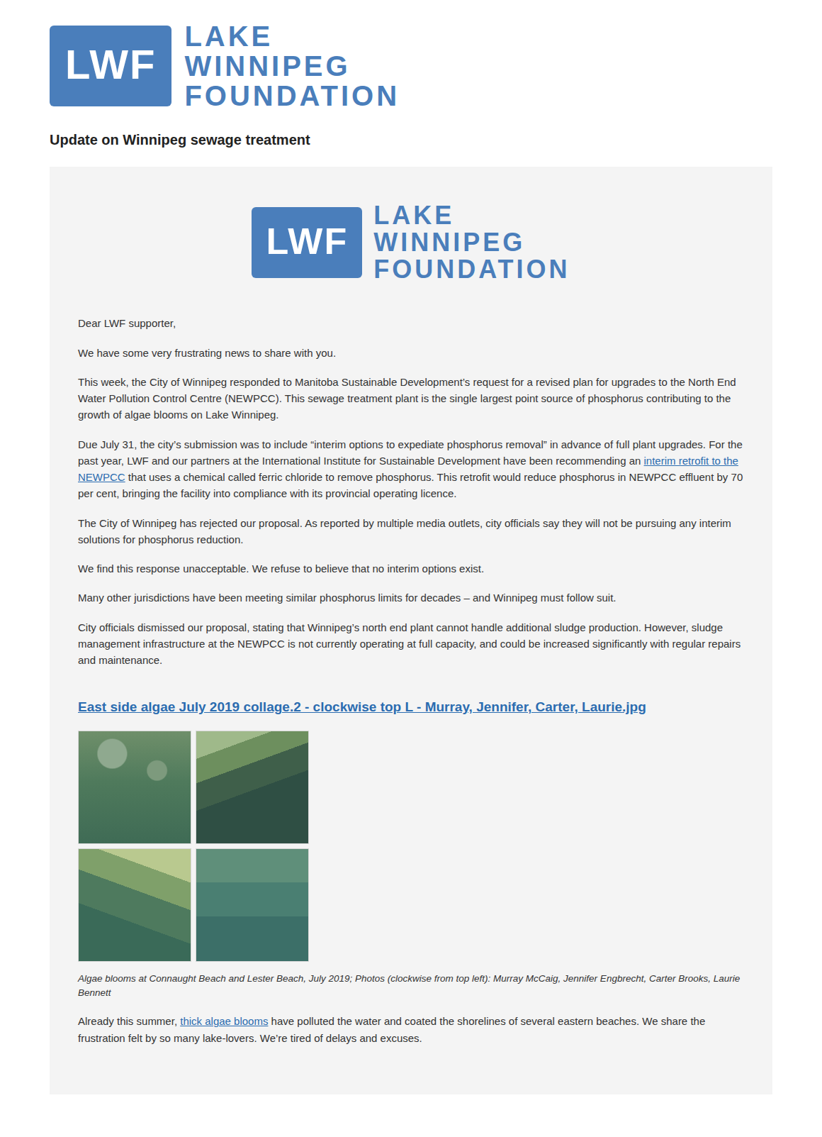LWF
Lake Winnipeg Foundation
Update on Winnipeg sewage treatment
LWF
Lake Winnipeg Foundation
Dear LWF supporter,
We have some very frustrating news to share with you.
This week, the City of Winnipeg responded to Manitoba Sustainable Development’s request for a revised plan for upgrades to the North End Water Pollution Control Centre (NEWPCC). This sewage treatment plant is the single largest point source of phosphorus contributing to the growth of algae blooms on Lake Winnipeg.
Due July 31, the city’s submission was to include “interim options to expediate phosphorus removal” in advance of full plant upgrades. For the past year, LWF and our partners at the International Institute for Sustainable Development have been recommending an interim retrofit to the NEWPCC that uses a chemical called ferric chloride to remove phosphorus. This retrofit would reduce phosphorus in NEWPCC effluent by 70 per cent, bringing the facility into compliance with its provincial operating licence.
The City of Winnipeg has rejected our proposal. As reported by multiple media outlets, city officials say they will not be pursuing any interim solutions for phosphorus reduction.
We find this response unacceptable. We refuse to believe that no interim options exist.
Many other jurisdictions have been meeting similar phosphorus limits for decades – and Winnipeg must follow suit.
City officials dismissed our proposal, stating that Winnipeg’s north end plant cannot handle additional sludge production. However, sludge management infrastructure at the NEWPCC is not currently operating at full capacity, and could be increased significantly with regular repairs and maintenance.
East side algae July 2019 collage.2 - clockwise top L - Murray, Jennifer, Carter, Laurie.jpg
Algae blooms at Connaught Beach and Lester Beach, July 2019; Photos (clockwise from top left): Murray McCaig, Jennifer Engbrecht, Carter Brooks, Laurie Bennett
Already this summer, thick algae blooms have polluted the water and coated the shorelines of several eastern beaches. We share the frustration felt by so many lake-lovers. We’re tired of delays and excuses.